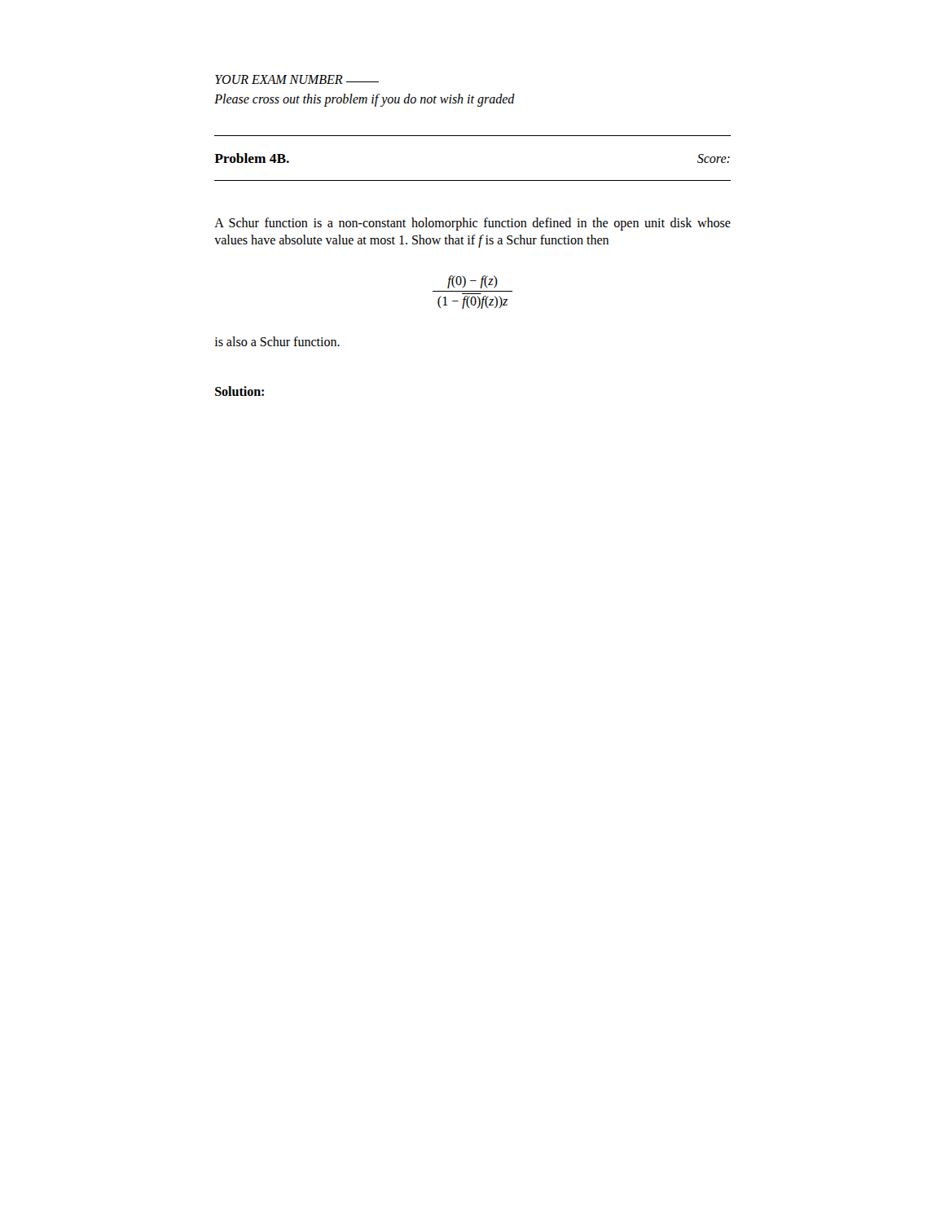YOUR EXAM NUMBER
Please cross out this problem if you do not wish it graded
Problem 4B. Score:
A Schur function is a non-constant holomorphic function defined in the open unit disk whose values have absolute value at most 1. Show that if f is a Schur function then
f(0) − f(z) (1 − f(0) f(z))z
is also a Schur function.
Solution: